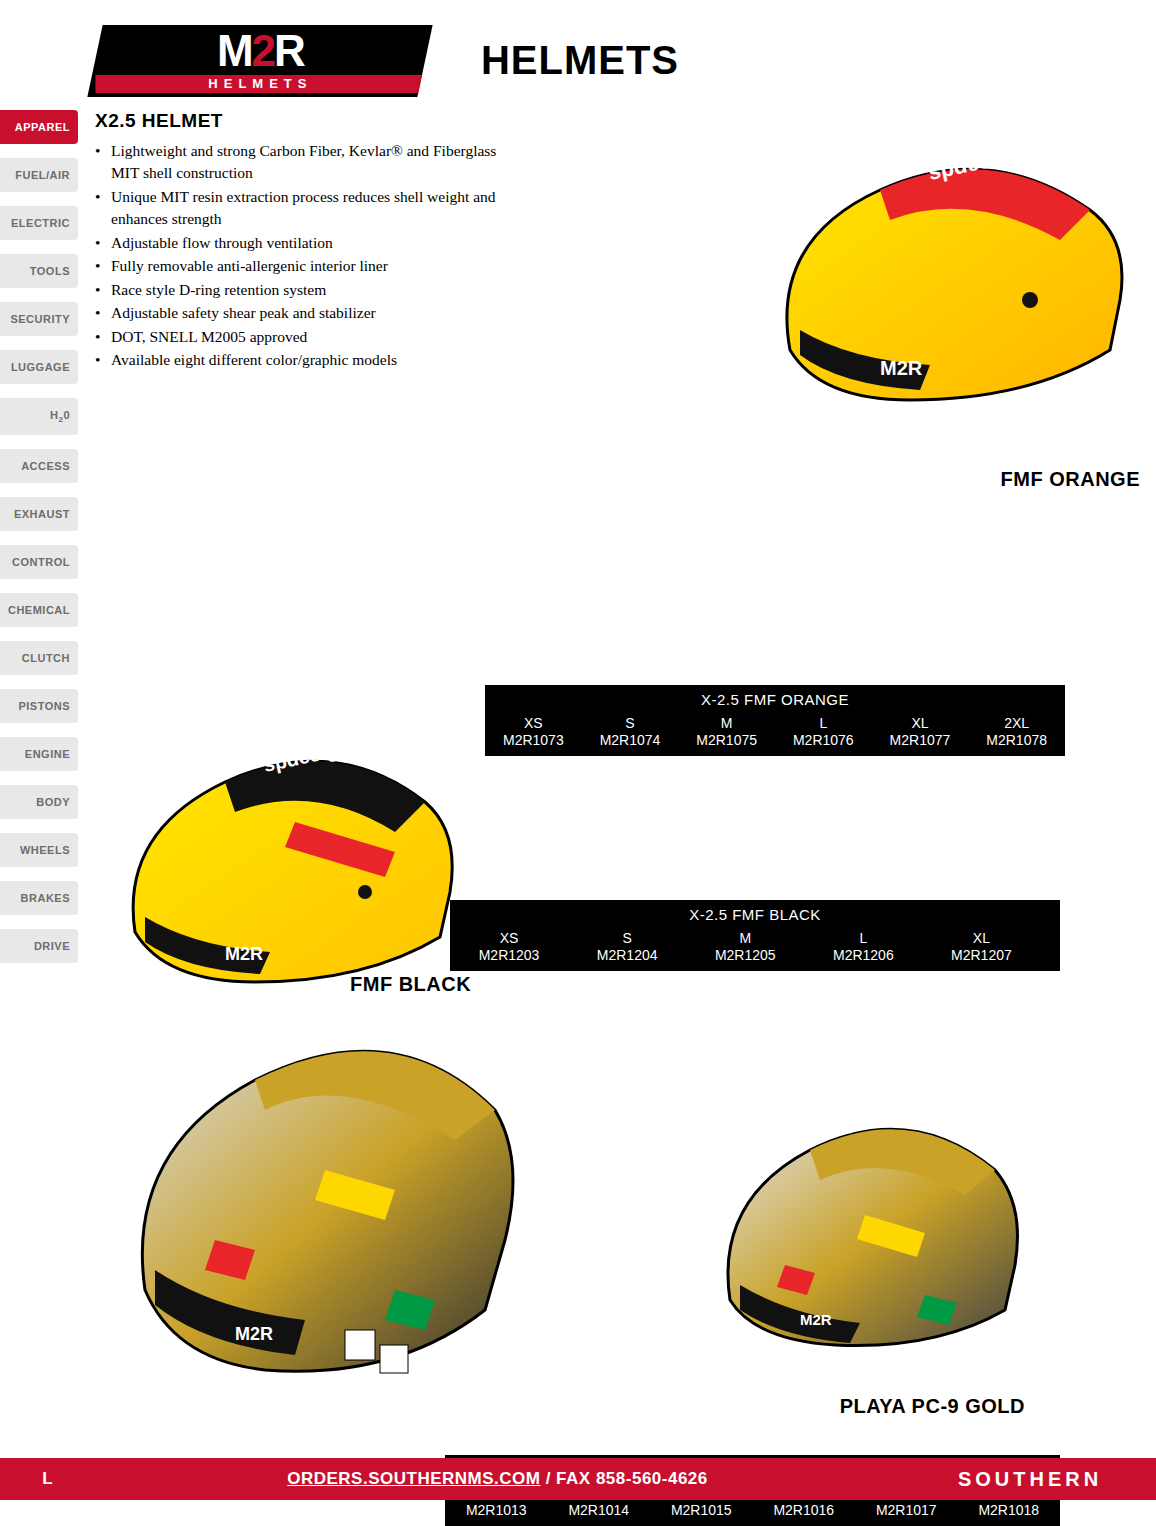APPAREL
FUEL/AIR
ELECTRIC
TOOLS
SECURITY
LUGGAGE
H20
ACCESS
EXHAUST
CONTROL
CHEMICAL
CLUTCH
PISTONS
ENGINE
BODY
WHEELS
BRAKES
DRIVE
M2 R
HELMETS
HELMETS
X2.5 HELMET
Lightweight and strong Carbon Fiber, Kevlar® and Fiberglass MIT shell construction
Unique MIT resin extraction process reduces shell weight and enhances strength
Adjustable flow through ventilation
Fully removable anti-allergenic interior liner
Race style D-ring retention system
Adjustable safety shear peak and stabilizer
DOT, SNELL M2005 approved
Available eight different color/graphic models
FMF ORANGE
FMF BLACK
X-2.5 FMF ORANGE
| XS | S | M | L | XL | 2XL |
| --- | --- | --- | --- | --- | --- |
| M2R1073 | M2R1074 | M2R1075 | M2R1076 | M2R1077 | M2R1078 |
X-2.5 FMF BLACK
| XS | S | M | L | XL | |
| --- | --- | --- | --- | --- | --- |
| M2R1203 | M2R1204 | M2R1205 | M2R1206 | M2R1207 | |
PLAYA PC-9 GOLD
X-2.5 PLAYA PC-9 GOLD
| XS | S | M | L | XL | 2XL |
| --- | --- | --- | --- | --- | --- |
| M2R1013 | M2R1014 | M2R1015 | M2R1016 | M2R1017 | M2R1018 |
L
ORDERS.SOUTHERNMS.COM / FAX 858-560-4626
SOUTHERN